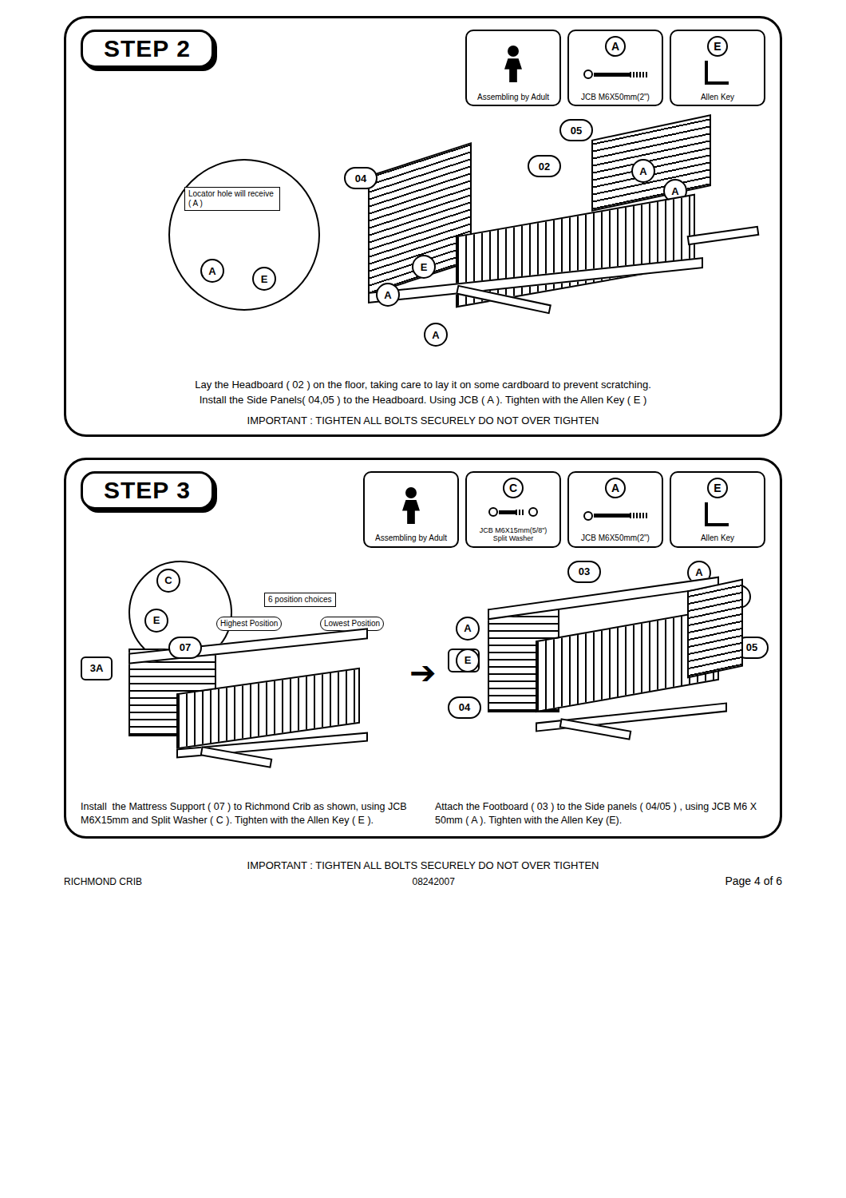STEP 2
Assembling by Adult
A
JCB M6X50mm(2")
E
Allen Key
Locator hole will receive ( A )
A
E
04
02
05
A
A
A
A
E
Lay the Headboard ( 02 ) on the floor, taking care to lay it on some cardboard to prevent scratching.
Install the Side Panels( 04,05 ) to the Headboard. Using JCB ( A ). Tighten with the Allen Key ( E )
IMPORTANT : TIGHTEN ALL BOLTS SECURELY DO NOT OVER TIGHTEN
STEP 3
Assembling by Adult
C
JCB M6X15mm(5/8")
Split Washer
A
JCB M6X50mm(2")
E
Allen Key
3A
C
E
6 position choices
Highest Position
Lowest Position
07
➔
3B
03
A
A
05
A
E
A
04
Install the Mattress Support ( 07 ) to Richmond Crib as shown, using JCB M6X15mm and Split Washer ( C ). Tighten with the Allen Key ( E ).
Attach the Footboard ( 03 ) to the Side panels ( 04/05 ) , using JCB M6 X 50mm ( A ). Tighten with the Allen Key (E).
IMPORTANT : TIGHTEN ALL BOLTS SECURELY DO NOT OVER TIGHTEN
RICHMOND CRIB
08242007
Page 4 of 6